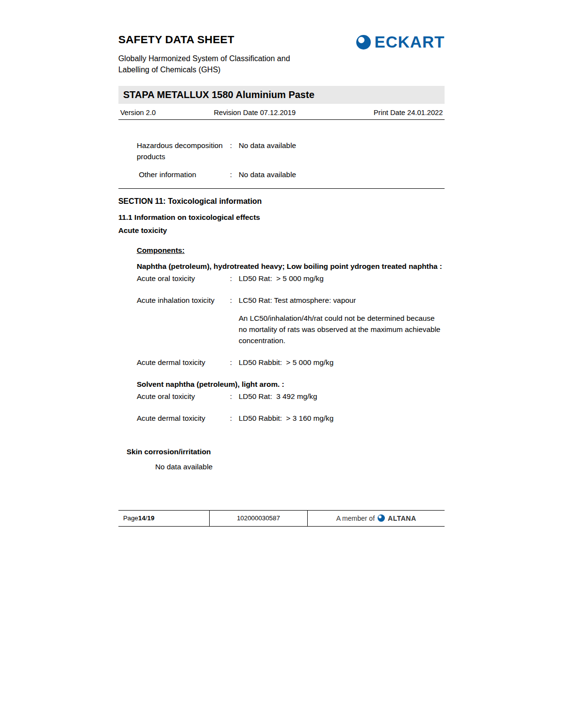SAFETY DATA SHEET
Globally Harmonized System of Classification and Labelling of Chemicals (GHS)
ECKART
STAPA METALLUX 1580 Aluminium Paste
Version 2.0 Revision Date 07.12.2019 Print Date 24.01.2022
Hazardous decomposition products
:
No data available
Other information
:
No data available
SECTION 11: Toxicological information
11.1 Information on toxicological effects
Acute toxicity
Components:
Naphtha (petroleum), hydrotreated heavy; Low boiling point ydrogen treated naphtha :
Acute oral toxicity
:
LD50 Rat: > 5 000 mg/kg
Acute inhalation toxicity
:
LC50 Rat: Test atmosphere: vapour
An LC50/inhalation/4h/rat could not be determined because no mortality of rats was observed at the maximum achievable concentration.
Acute dermal toxicity
:
LD50 Rabbit: > 5 000 mg/kg
Solvent naphtha (petroleum), light arom. :
Acute oral toxicity
:
LD50 Rat: 3 492 mg/kg
Acute dermal toxicity
:
LD50 Rabbit: > 3 160 mg/kg
Skin corrosion/irritation
No data available
Page 14 / 19
102000030587
A member of ALTANA